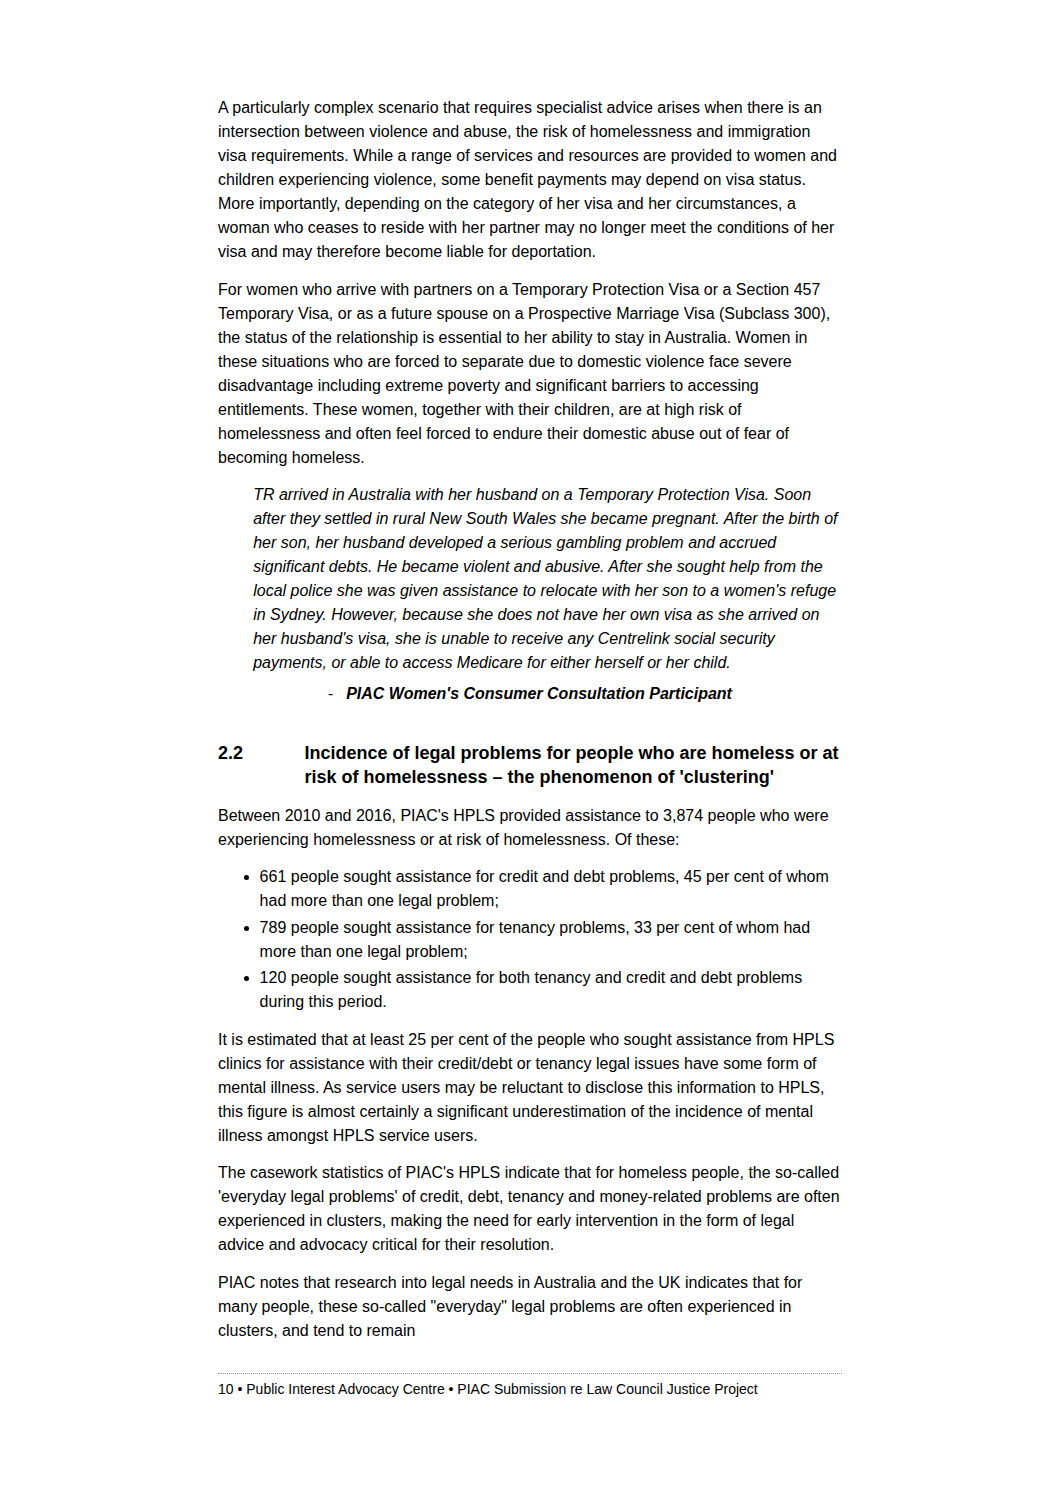A particularly complex scenario that requires specialist advice arises when there is an intersection between violence and abuse, the risk of homelessness and immigration visa requirements. While a range of services and resources are provided to women and children experiencing violence, some benefit payments may depend on visa status. More importantly, depending on the category of her visa and her circumstances, a woman who ceases to reside with her partner may no longer meet the conditions of her visa and may therefore become liable for deportation.
For women who arrive with partners on a Temporary Protection Visa or a Section 457 Temporary Visa, or as a future spouse on a Prospective Marriage Visa (Subclass 300), the status of the relationship is essential to her ability to stay in Australia. Women in these situations who are forced to separate due to domestic violence face severe disadvantage including extreme poverty and significant barriers to accessing entitlements. These women, together with their children, are at high risk of homelessness and often feel forced to endure their domestic abuse out of fear of becoming homeless.
TR arrived in Australia with her husband on a Temporary Protection Visa. Soon after they settled in rural New South Wales she became pregnant. After the birth of her son, her husband developed a serious gambling problem and accrued significant debts. He became violent and abusive. After she sought help from the local police she was given assistance to relocate with her son to a women's refuge in Sydney. However, because she does not have her own visa as she arrived on her husband's visa, she is unable to receive any Centrelink social security payments, or able to access Medicare for either herself or her child.
-PIAC Women's Consumer Consultation Participant
2.2 Incidence of legal problems for people who are homeless or at risk of homelessness – the phenomenon of 'clustering'
Between 2010 and 2016, PIAC's HPLS provided assistance to 3,874 people who were experiencing homelessness or at risk of homelessness. Of these:
661 people sought assistance for credit and debt problems, 45 per cent of whom had more than one legal problem;
789 people sought assistance for tenancy problems, 33 per cent of whom had more than one legal problem;
120 people sought assistance for both tenancy and credit and debt problems during this period.
It is estimated that at least 25 per cent of the people who sought assistance from HPLS clinics for assistance with their credit/debt or tenancy legal issues have some form of mental illness. As service users may be reluctant to disclose this information to HPLS, this figure is almost certainly a significant underestimation of the incidence of mental illness amongst HPLS service users.
The casework statistics of PIAC's HPLS indicate that for homeless people, the so-called 'everyday legal problems' of credit, debt, tenancy and money-related problems are often experienced in clusters, making the need for early intervention in the form of legal advice and advocacy critical for their resolution.
PIAC notes that research into legal needs in Australia and the UK indicates that for many people, these so-called "everyday" legal problems are often experienced in clusters, and tend to remain
10 • Public Interest Advocacy Centre • PIAC Submission re Law Council Justice Project